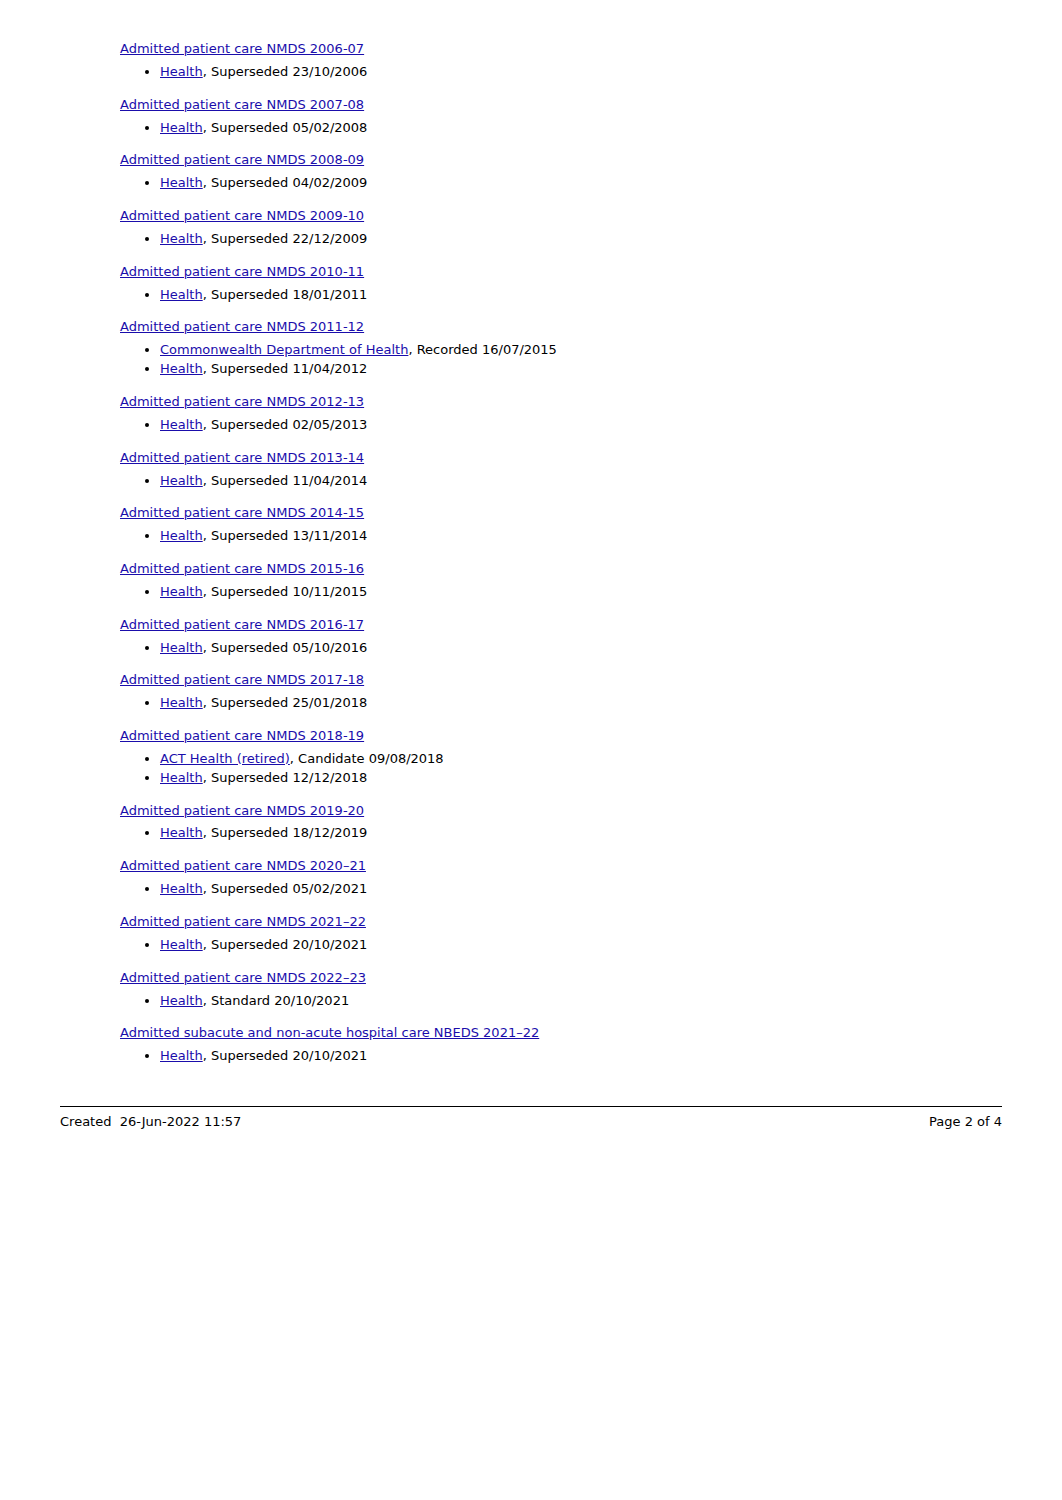Admitted patient care NMDS 2006-07
Health, Superseded 23/10/2006
Admitted patient care NMDS 2007-08
Health, Superseded 05/02/2008
Admitted patient care NMDS 2008-09
Health, Superseded 04/02/2009
Admitted patient care NMDS 2009-10
Health, Superseded 22/12/2009
Admitted patient care NMDS 2010-11
Health, Superseded 18/01/2011
Admitted patient care NMDS 2011-12
Commonwealth Department of Health, Recorded 16/07/2015
Health, Superseded 11/04/2012
Admitted patient care NMDS 2012-13
Health, Superseded 02/05/2013
Admitted patient care NMDS 2013-14
Health, Superseded 11/04/2014
Admitted patient care NMDS 2014-15
Health, Superseded 13/11/2014
Admitted patient care NMDS 2015-16
Health, Superseded 10/11/2015
Admitted patient care NMDS 2016-17
Health, Superseded 05/10/2016
Admitted patient care NMDS 2017-18
Health, Superseded 25/01/2018
Admitted patient care NMDS 2018-19
ACT Health (retired), Candidate 09/08/2018
Health, Superseded 12/12/2018
Admitted patient care NMDS 2019-20
Health, Superseded 18/12/2019
Admitted patient care NMDS 2020–21
Health, Superseded 05/02/2021
Admitted patient care NMDS 2021–22
Health, Superseded 20/10/2021
Admitted patient care NMDS 2022–23
Health, Standard 20/10/2021
Admitted subacute and non-acute hospital care NBEDS 2021–22
Health, Superseded 20/10/2021
Created 26-Jun-2022 11:57
Page 2 of 4